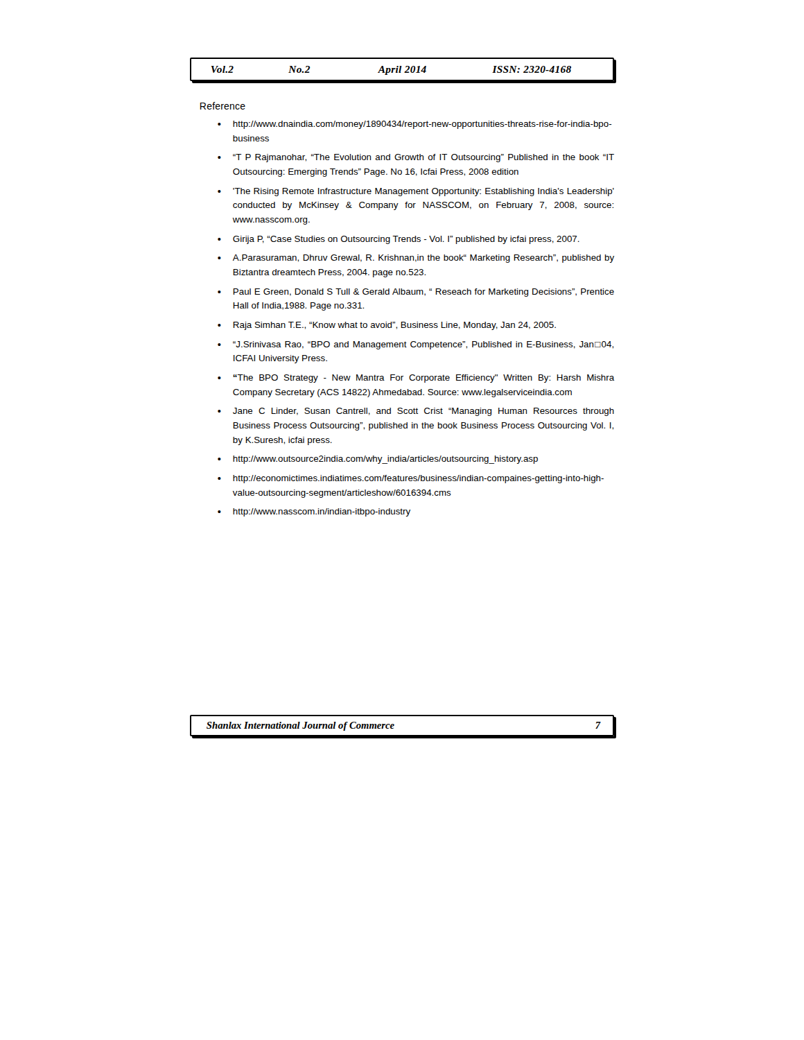| Vol.2 | No.2 | April 2014 | ISSN: 2320-4168 |
Reference
http://www.dnaindia.com/money/1890434/report-new-opportunities-threats-rise-for-india-bpo-business
“T P Rajmanohar, “The Evolution and Growth of IT Outsourcing” Published in the book “IT Outsourcing: Emerging Trends” Page. No 16, Icfai Press, 2008 edition
'The Rising Remote Infrastructure Management Opportunity: Establishing India's Leadership' conducted by McKinsey & Company for NASSCOM, on February 7, 2008, source: www.nasscom.org.
Girija P, “Case Studies on Outsourcing Trends - Vol. I” published by icfai press, 2007.
A.Parasuraman, Dhruv Grewal, R. Krishnan,in the book“ Marketing Research”, published by Biztantra dreamtech Press, 2004. page no.523.
Paul E Green, Donald S Tull & Gerald Albaum, “ Reseach for Marketing Decisions”, Prentice Hall of India,1988. Page no.331.
Raja Simhan T.E., “Know what to avoid”, Business Line, Monday, Jan 24, 2005.
“J.Srinivasa Rao, “BPO and Management Competence”, Published in E-Business, Jan□04, ICFAI University Press.
“The BPO Strategy - New Mantra For Corporate Efficiency" Written By: Harsh Mishra Company Secretary (ACS 14822) Ahmedabad. Source: www.legalserviceindia.com
Jane C Linder, Susan Cantrell, and Scott Crist “Managing Human Resources through Business Process Outsourcing”, published in the book Business Process Outsourcing Vol. I, by K.Suresh, icfai press.
http://www.outsource2india.com/why_india/articles/outsourcing_history.asp
http://economictimes.indiatimes.com/features/business/indian-compaines-getting-into-high-value-outsourcing-segment/articleshow/6016394.cms
http://www.nasscom.in/indian-itbpo-industry
| Shanlax International Journal of Commerce | 7 |